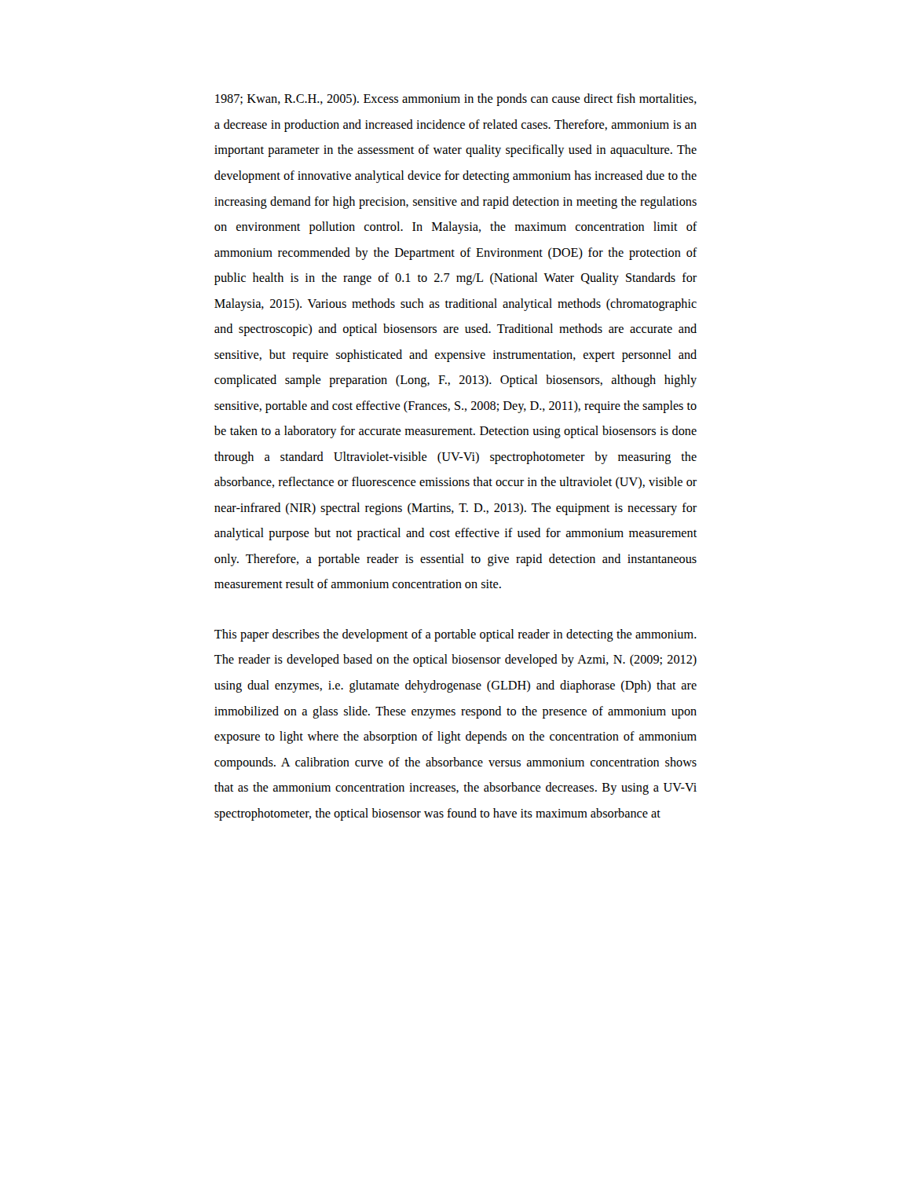1987; Kwan, R.C.H., 2005). Excess ammonium in the ponds can cause direct fish mortalities, a decrease in production and increased incidence of related cases. Therefore, ammonium is an important parameter in the assessment of water quality specifically used in aquaculture. The development of innovative analytical device for detecting ammonium has increased due to the increasing demand for high precision, sensitive and rapid detection in meeting the regulations on environment pollution control. In Malaysia, the maximum concentration limit of ammonium recommended by the Department of Environment (DOE) for the protection of public health is in the range of 0.1 to 2.7 mg/L (National Water Quality Standards for Malaysia, 2015). Various methods such as traditional analytical methods (chromatographic and spectroscopic) and optical biosensors are used. Traditional methods are accurate and sensitive, but require sophisticated and expensive instrumentation, expert personnel and complicated sample preparation (Long, F., 2013). Optical biosensors, although highly sensitive, portable and cost effective (Frances, S., 2008; Dey, D., 2011), require the samples to be taken to a laboratory for accurate measurement. Detection using optical biosensors is done through a standard Ultraviolet-visible (UV-Vi) spectrophotometer by measuring the absorbance, reflectance or fluorescence emissions that occur in the ultraviolet (UV), visible or near-infrared (NIR) spectral regions (Martins, T. D., 2013). The equipment is necessary for analytical purpose but not practical and cost effective if used for ammonium measurement only. Therefore, a portable reader is essential to give rapid detection and instantaneous measurement result of ammonium concentration on site.
This paper describes the development of a portable optical reader in detecting the ammonium. The reader is developed based on the optical biosensor developed by Azmi, N. (2009; 2012) using dual enzymes, i.e. glutamate dehydrogenase (GLDH) and diaphorase (Dph) that are immobilized on a glass slide. These enzymes respond to the presence of ammonium upon exposure to light where the absorption of light depends on the concentration of ammonium compounds. A calibration curve of the absorbance versus ammonium concentration shows that as the ammonium concentration increases, the absorbance decreases. By using a UV-Vi spectrophotometer, the optical biosensor was found to have its maximum absorbance at